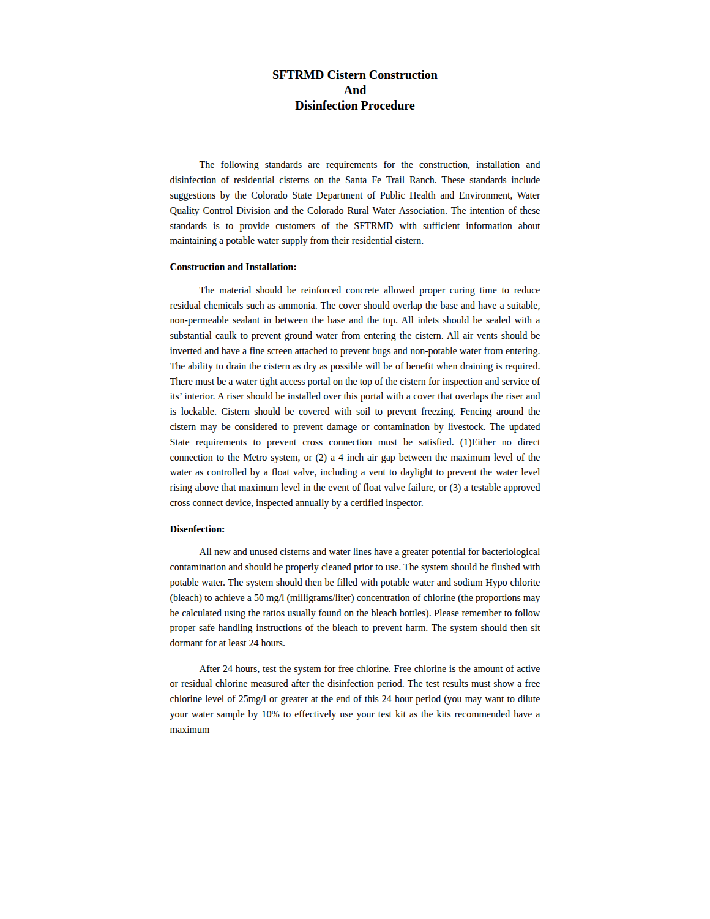SFTRMD Cistern Construction And Disinfection Procedure
The following standards are requirements for the construction, installation and disinfection of residential cisterns on the Santa Fe Trail Ranch. These standards include suggestions by the Colorado State Department of Public Health and Environment, Water Quality Control Division and the Colorado Rural Water Association. The intention of these standards is to provide customers of the SFTRMD with sufficient information about maintaining a potable water supply from their residential cistern.
Construction and Installation:
The material should be reinforced concrete allowed proper curing time to reduce residual chemicals such as ammonia. The cover should overlap the base and have a suitable, non-permeable sealant in between the base and the top. All inlets should be sealed with a substantial caulk to prevent ground water from entering the cistern. All air vents should be inverted and have a fine screen attached to prevent bugs and non-potable water from entering. The ability to drain the cistern as dry as possible will be of benefit when draining is required. There must be a water tight access portal on the top of the cistern for inspection and service of its’ interior. A riser should be installed over this portal with a cover that overlaps the riser and is lockable. Cistern should be covered with soil to prevent freezing. Fencing around the cistern may be considered to prevent damage or contamination by livestock. The updated State requirements to prevent cross connection must be satisfied. (1)Either no direct connection to the Metro system, or (2) a 4 inch air gap between the maximum level of the water as controlled by a float valve, including a vent to daylight to prevent the water level rising above that maximum level in the event of float valve failure, or (3) a testable approved cross connect device, inspected annually by a certified inspector.
Disenfection:
All new and unused cisterns and water lines have a greater potential for bacteriological contamination and should be properly cleaned prior to use. The system should be flushed with potable water. The system should then be filled with potable water and sodium Hypo chlorite (bleach) to achieve a 50 mg/l (milligrams/liter) concentration of chlorine (the proportions may be calculated using the ratios usually found on the bleach bottles). Please remember to follow proper safe handling instructions of the bleach to prevent harm. The system should then sit dormant for at least 24 hours.
After 24 hours, test the system for free chlorine. Free chlorine is the amount of active or residual chlorine measured after the disinfection period. The test results must show a free chlorine level of 25mg/l or greater at the end of this 24 hour period (you may want to dilute your water sample by 10% to effectively use your test kit as the kits recommended have a maximum